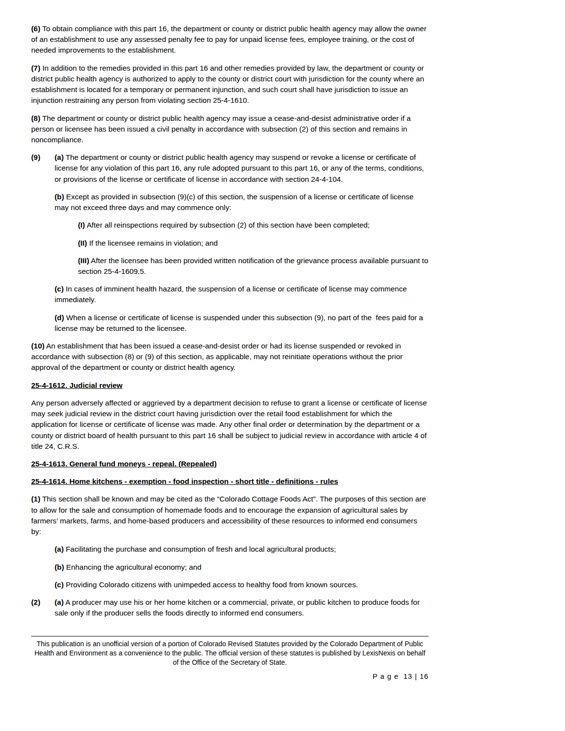(6) To obtain compliance with this part 16, the department or county or district public health agency may allow the owner of an establishment to use any assessed penalty fee to pay for unpaid license fees, employee training, or the cost of needed improvements to the establishment.
(7) In addition to the remedies provided in this part 16 and other remedies provided by law, the department or county or district public health agency is authorized to apply to the county or district court with jurisdiction for the county where an establishment is located for a temporary or permanent injunction, and such court shall have jurisdiction to issue an injunction restraining any person from violating section 25-4-1610.
(8) The department or county or district public health agency may issue a cease-and-desist administrative order if a person or licensee has been issued a civil penalty in accordance with subsection (2) of this section and remains in noncompliance.
(9)
(a) The department or county or district public health agency may suspend or revoke a license or certificate of license for any violation of this part 16, any rule adopted pursuant to this part 16, or any of the terms, conditions, or provisions of the license or certificate of license in accordance with section 24-4-104.
(b) Except as provided in subsection (9)(c) of this section, the suspension of a license or certificate of license may not exceed three days and may commence only:
(I) After all reinspections required by subsection (2) of this section have been completed;
(II) If the licensee remains in violation; and
(III) After the licensee has been provided written notification of the grievance process available pursuant to section 25-4-1609.5.
(c) In cases of imminent health hazard, the suspension of a license or certificate of license may commence immediately.
(d) When a license or certificate of license is suspended under this subsection (9), no part of the fees paid for a license may be returned to the licensee.
(10) An establishment that has been issued a cease-and-desist order or had its license suspended or revoked in accordance with subsection (8) or (9) of this section, as applicable, may not reinitiate operations without the prior approval of the department or county or district health agency.
25-4-1612. Judicial review
Any person adversely affected or aggrieved by a department decision to refuse to grant a license or certificate of license may seek judicial review in the district court having jurisdiction over the retail food establishment for which the application for license or certificate of license was made. Any other final order or determination by the department or a county or district board of health pursuant to this part 16 shall be subject to judicial review in accordance with article 4 of title 24, C.R.S.
25-4-1613. General fund moneys - repeal. (Repealed)
25-4-1614. Home kitchens - exemption - food inspection - short title - definitions - rules
(1) This section shall be known and may be cited as the “Colorado Cottage Foods Act”. The purposes of this section are to allow for the sale and consumption of homemade foods and to encourage the expansion of agricultural sales by farmers’ markets, farms, and home-based producers and accessibility of these resources to informed end consumers by:
(a) Facilitating the purchase and consumption of fresh and local agricultural products;
(b) Enhancing the agricultural economy; and
(c) Providing Colorado citizens with unimpeded access to healthy food from known sources.
(2)
(a) A producer may use his or her home kitchen or a commercial, private, or public kitchen to produce foods for sale only if the producer sells the foods directly to informed end consumers.
This publication is an unofficial version of a portion of Colorado Revised Statutes provided by the Colorado Department of Public Health and Environment as a convenience to the public. The official version of these statutes is published by LexisNexis on behalf of the Office of the Secretary of State.
P a g e 13 | 16